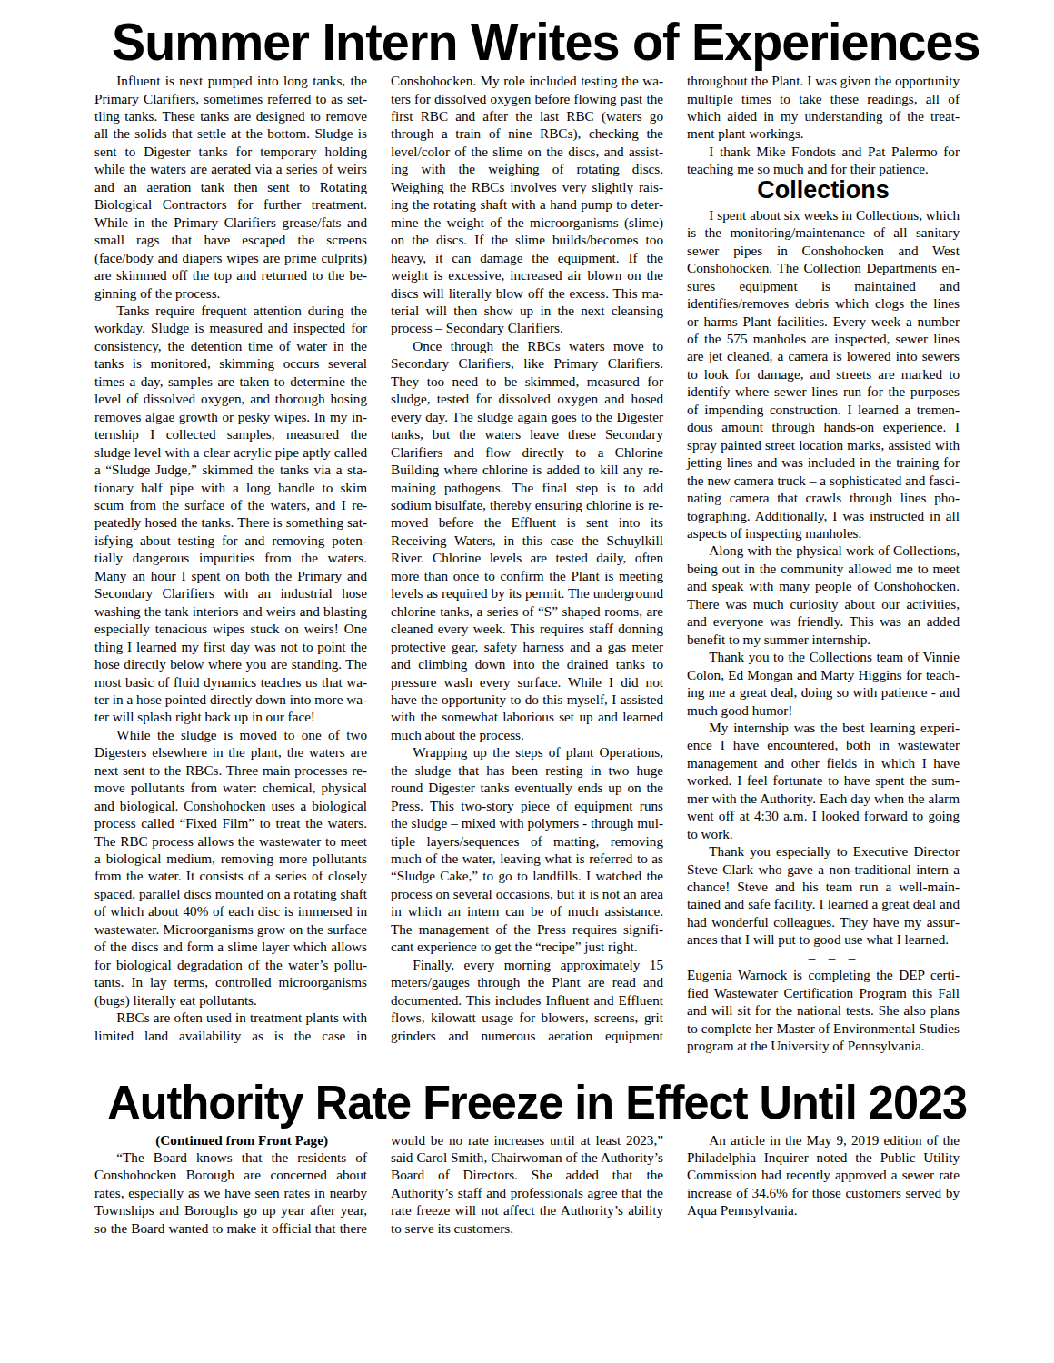Summer Intern Writes of Experiences
Influent is next pumped into long tanks, the Primary Clarifiers, sometimes referred to as settling tanks. These tanks are designed to remove all the solids that settle at the bottom. Sludge is sent to Digester tanks for temporary holding while the waters are aerated via a series of weirs and an aeration tank then sent to Rotating Biological Contractors for further treatment. While in the Primary Clarifiers grease/fats and small rags that have escaped the screens (face/body and diapers wipes are prime culprits) are skimmed off the top and returned to the beginning of the process.
Tanks require frequent attention during the workday. Sludge is measured and inspected for consistency, the detention time of water in the tanks is monitored, skimming occurs several times a day, samples are taken to determine the level of dissolved oxygen, and thorough hosing removes algae growth or pesky wipes. In my internship I collected samples, measured the sludge level with a clear acrylic pipe aptly called a “Sludge Judge,” skimmed the tanks via a stationary half pipe with a long handle to skim scum from the surface of the waters, and I repeatedly hosed the tanks. There is something satisfying about testing for and removing potentially dangerous impurities from the waters. Many an hour I spent on both the Primary and Secondary Clarifiers with an industrial hose washing the tank interiors and weirs and blasting especially tenacious wipes stuck on weirs! One thing I learned my first day was not to point the hose directly below where you are standing. The most basic of fluid dynamics teaches us that water in a hose pointed directly down into more water will splash right back up in our face!
While the sludge is moved to one of two Digesters elsewhere in the plant, the waters are next sent to the RBCs. Three main processes remove pollutants from water: chemical, physical and biological. Conshohocken uses a biological process called “Fixed Film” to treat the waters. The RBC process allows the wastewater to meet a biological medium, removing more pollutants from the water. It consists of a series of closely spaced, parallel discs mounted on a rotating shaft of which about 40% of each disc is immersed in wastewater. Microorganisms grow on the surface of the discs and form a slime layer which allows for biological degradation of the water’s pollutants. In lay terms, controlled microorganisms (bugs) literally eat pollutants.
RBCs are often used in treatment plants with limited land availability as is the case in Conshohocken. My role included testing the waters for dissolved oxygen before flowing past the first RBC and after the last RBC (waters go through a train of nine RBCs), checking the level/color of the slime on the discs, and assisting with the weighing of rotating discs. Weighing the RBCs involves very slightly raising the rotating shaft with a hand pump to determine the weight of the microorganisms (slime) on the discs. If the slime builds/becomes too heavy, it can damage the equipment. If the weight is excessive, increased air blown on the discs will literally blow off the excess. This material will then show up in the next cleansing process – Secondary Clarifiers.
Once through the RBCs waters move to Secondary Clarifiers, like Primary Clarifiers. They too need to be skimmed, measured for sludge, tested for dissolved oxygen and hosed every day. The sludge again goes to the Digester tanks, but the waters leave these Secondary Clarifiers and flow directly to a Chlorine Building where chlorine is added to kill any remaining pathogens. The final step is to add sodium bisulfate, thereby ensuring chlorine is removed before the Effluent is sent into its Receiving Waters, in this case the Schuylkill River. Chlorine levels are tested daily, often more than once to confirm the Plant is meeting levels as required by its permit. The underground chlorine tanks, a series of “S” shaped rooms, are cleaned every week. This requires staff donning protective gear, safety harness and a gas meter and climbing down into the drained tanks to pressure wash every surface. While I did not have the opportunity to do this myself, I assisted with the somewhat laborious set up and learned much about the process.
Wrapping up the steps of plant Operations, the sludge that has been resting in two huge round Digester tanks eventually ends up on the Press. This two-story piece of equipment runs the sludge – mixed with polymers - through multiple layers/sequences of matting, removing much of the water, leaving what is referred to as “Sludge Cake,” to go to landfills. I watched the process on several occasions, but it is not an area in which an intern can be of much assistance. The management of the Press requires significant experience to get the “recipe” just right.
Finally, every morning approximately 15 meters/gauges through the Plant are read and documented. This includes Influent and Effluent flows, kilowatt usage for blowers, screens, grit grinders and numerous aeration equipment throughout the Plant. I was given the opportunity multiple times to take these readings, all of which aided in my understanding of the treatment plant workings.
I thank Mike Fondots and Pat Palermo for teaching me so much and for their patience.
Collections
I spent about six weeks in Collections, which is the monitoring/maintenance of all sanitary sewer pipes in Conshohocken and West Conshohocken. The Collection Departments ensures equipment is maintained and identifies/removes debris which clogs the lines or harms Plant facilities. Every week a number of the 575 manholes are inspected, sewer lines are jet cleaned, a camera is lowered into sewers to look for damage, and streets are marked to identify where sewer lines run for the purposes of impending construction. I learned a tremendous amount through hands-on experience. I spray painted street location marks, assisted with jetting lines and was included in the training for the new camera truck – a sophisticated and fascinating camera that crawls through lines photographing. Additionally, I was instructed in all aspects of inspecting manholes.
Along with the physical work of Collections, being out in the community allowed me to meet and speak with many people of Conshohocken. There was much curiosity about our activities, and everyone was friendly. This was an added benefit to my summer internship.
Thank you to the Collections team of Vinnie Colon, Ed Mongan and Marty Higgins for teaching me a great deal, doing so with patience - and much good humor!
My internship was the best learning experience I have encountered, both in wastewater management and other fields in which I have worked. I feel fortunate to have spent the summer with the Authority. Each day when the alarm went off at 4:30 a.m. I looked forward to going to work.
Thank you especially to Executive Director Steve Clark who gave a non-traditional intern a chance! Steve and his team run a well-maintained and safe facility. I learned a great deal and had wonderful colleagues. They have my assurances that I will put to good use what I learned.
– – –
Eugenia Warnock is completing the DEP certified Wastewater Certification Program this Fall and will sit for the national tests. She also plans to complete her Master of Environmental Studies program at the University of Pennsylvania.
Authority Rate Freeze in Effect Until 2023
(Continued from Front Page)
“The Board knows that the residents of Conshohocken Borough are concerned about rates, especially as we have seen rates in nearby Townships and Boroughs go up year after year, so the Board wanted to make it official that there would be no rate increases until at least 2023,” said Carol Smith, Chairwoman of the Authority’s Board of Directors. She added that the Authority’s staff and professionals agree that the rate freeze will not affect the Authority’s ability to serve its customers.
An article in the May 9, 2019 edition of the Philadelphia Inquirer noted the Public Utility Commission had recently approved a sewer rate increase of 34.6% for those customers served by Aqua Pennsylvania.